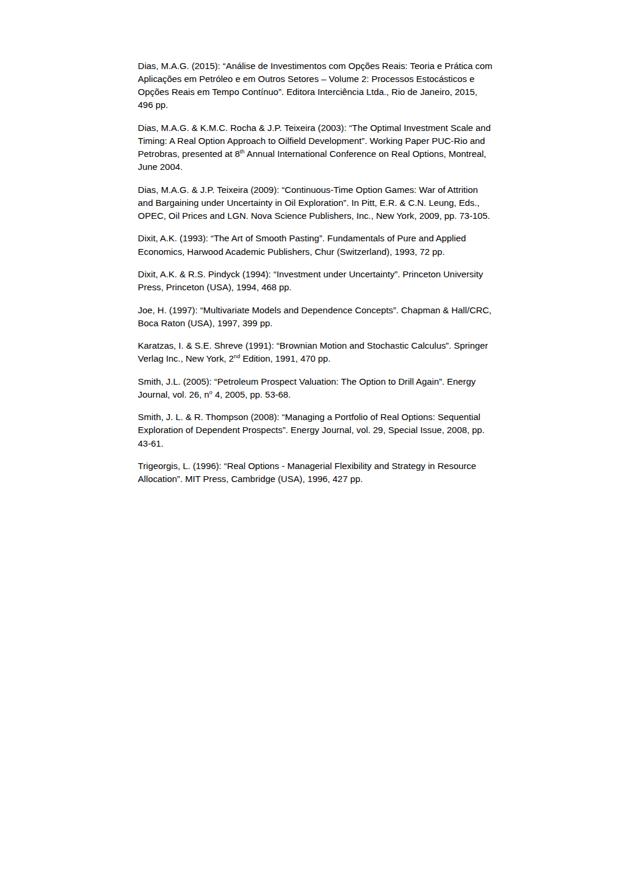Dias, M.A.G. (2015): “Análise de Investimentos com Opções Reais: Teoria e Prática com Aplicações em Petróleo e em Outros Setores – Volume 2: Processos Estocásticos e Opções Reais em Tempo Contínuo”. Editora Interciência Ltda., Rio de Janeiro, 2015, 496 pp.
Dias, M.A.G. & K.M.C. Rocha & J.P. Teixeira (2003): “The Optimal Investment Scale and Timing: A Real Option Approach to Oilfield Development”. Working Paper PUC-Rio and Petrobras, presented at 8th Annual International Conference on Real Options, Montreal, June 2004.
Dias, M.A.G. & J.P. Teixeira (2009): “Continuous-Time Option Games: War of Attrition and Bargaining under Uncertainty in Oil Exploration”. In Pitt, E.R. & C.N. Leung, Eds., OPEC, Oil Prices and LGN. Nova Science Publishers, Inc., New York, 2009, pp. 73-105.
Dixit, A.K. (1993): “The Art of Smooth Pasting”. Fundamentals of Pure and Applied Economics, Harwood Academic Publishers, Chur (Switzerland), 1993, 72 pp.
Dixit, A.K. & R.S. Pindyck (1994): “Investment under Uncertainty”. Princeton University Press, Princeton (USA), 1994, 468 pp.
Joe, H. (1997): “Multivariate Models and Dependence Concepts”. Chapman & Hall/CRC, Boca Raton (USA), 1997, 399 pp.
Karatzas, I. & S.E. Shreve (1991): “Brownian Motion and Stochastic Calculus”. Springer Verlag Inc., New York, 2nd Edition, 1991, 470 pp.
Smith, J.L. (2005): “Petroleum Prospect Valuation: The Option to Drill Again”. Energy Journal, vol. 26, no 4, 2005, pp. 53-68.
Smith, J. L. & R. Thompson (2008): “Managing a Portfolio of Real Options: Sequential Exploration of Dependent Prospects”. Energy Journal, vol. 29, Special Issue, 2008, pp. 43-61.
Trigeorgis, L. (1996): “Real Options - Managerial Flexibility and Strategy in Resource Allocation”. MIT Press, Cambridge (USA), 1996, 427 pp.